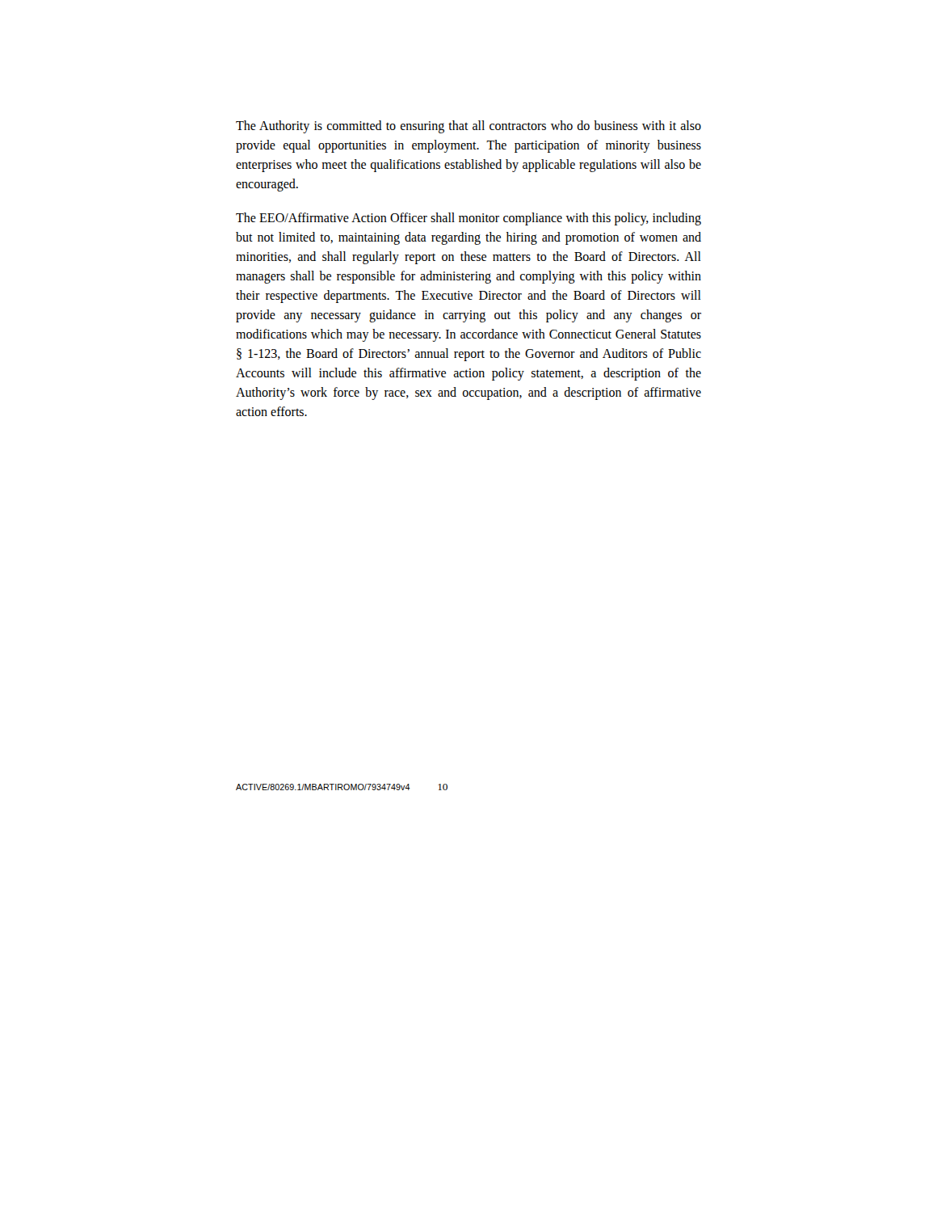The Authority is committed to ensuring that all contractors who do business with it also provide equal opportunities in employment. The participation of minority business enterprises who meet the qualifications established by applicable regulations will also be encouraged.
The EEO/Affirmative Action Officer shall monitor compliance with this policy, including but not limited to, maintaining data regarding the hiring and promotion of women and minorities, and shall regularly report on these matters to the Board of Directors. All managers shall be responsible for administering and complying with this policy within their respective departments. The Executive Director and the Board of Directors will provide any necessary guidance in carrying out this policy and any changes or modifications which may be necessary. In accordance with Connecticut General Statutes § 1-123, the Board of Directors’ annual report to the Governor and Auditors of Public Accounts will include this affirmative action policy statement, a description of the Authority’s work force by race, sex and occupation, and a description of affirmative action efforts.
ACTIVE/80269.1/MBARTIROMO/7934749v4 10